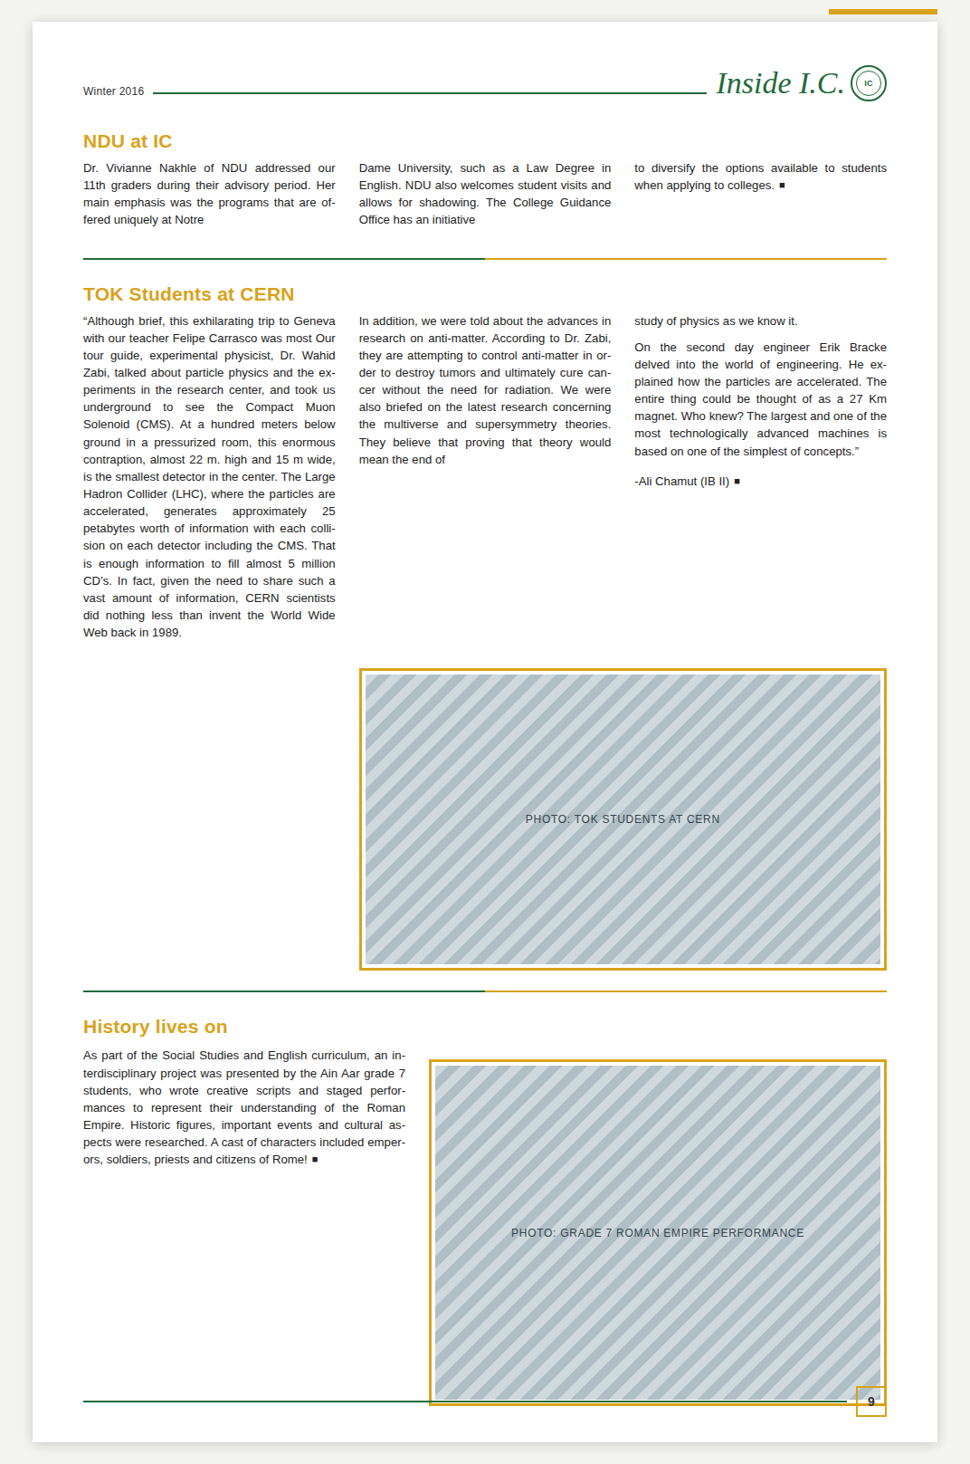Winter 2016
Inside I.C. IC
NDU at IC
Dr. Vivianne Nakhle of NDU addressed our 11th graders during their advisory period. Her main emphasis was the programs that are offered uniquely at Notre
Dame University, such as a Law Degree in English. NDU also welcomes student visits and allows for shadowing. The College Guidance Office has an initiative
to diversify the options available to students when applying to colleges.
TOK Students at CERN
“Although brief, this exhilarating trip to Geneva with our teacher Felipe Carrasco was most Our tour guide, experimental physicist, Dr. Wahid Zabi, talked about particle physics and the experiments in the research center, and took us underground to see the Compact Muon Solenoid (CMS). At a hundred meters below ground in a pressurized room, this enormous contraption, almost 22 m. high and 15 m wide, is the smallest detector in the center. The Large Hadron Collider (LHC), where the particles are accelerated, generates approximately 25 petabytes worth of information with each collision on each detector including the CMS. That is enough information to fill almost 5 million CD’s. In fact, given the need to share such a vast amount of information, CERN scientists did nothing less than invent the World Wide Web back in 1989.
In addition, we were told about the advances in research on anti-matter. According to Dr. Zabi, they are attempting to control anti-matter in order to destroy tumors and ultimately cure cancer without the need for radiation. We were also briefed on the latest research concerning the multiverse and supersymmetry theories. They believe that proving that theory would mean the end of
study of physics as we know it.
On the second day engineer Erik Bracke delved into the world of engineering. He explained how the particles are accelerated. The entire thing could be thought of as a 27 Km magnet. Who knew? The largest and one of the most technologically advanced machines is based on one of the simplest of concepts.”
-Ali Chamut (IB II)
Photo: TOK students at CERN
History lives on
As part of the Social Studies and English curriculum, an interdisciplinary project was presented by the Ain Aar grade 7 students, who wrote creative scripts and staged performances to represent their understanding of the Roman Empire. Historic figures, important events and cultural aspects were researched. A cast of characters included emperors, soldiers, priests and citizens of Rome!
Photo: Grade 7 Roman Empire performance
9